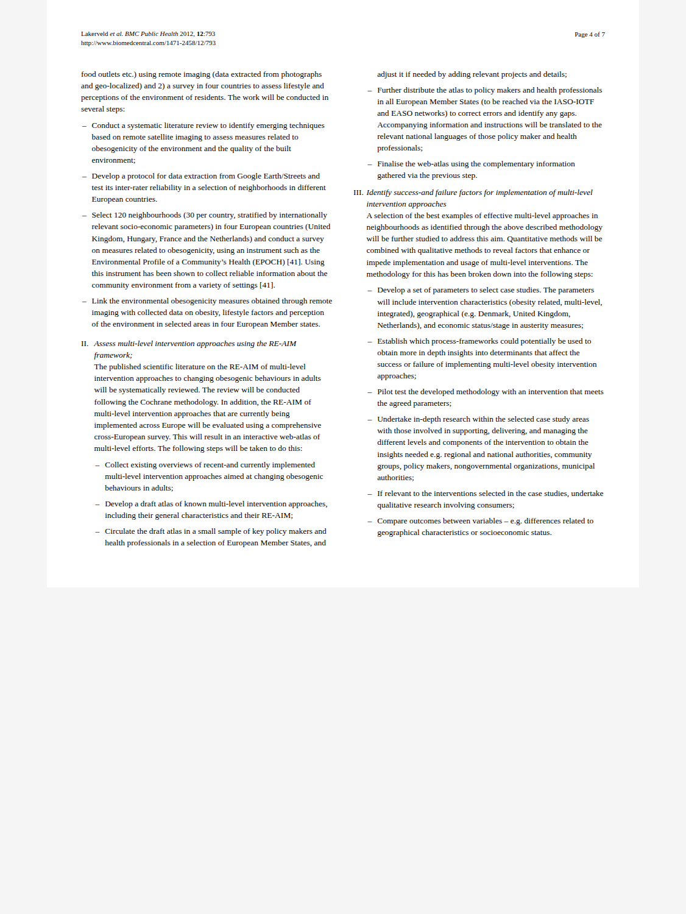Lakerveld et al. BMC Public Health 2012, 12:793
http://www.biomedcentral.com/1471-2458/12/793
Page 4 of 7
food outlets etc.) using remote imaging (data extracted from photographs and geo-localized) and 2) a survey in four countries to assess lifestyle and perceptions of the environment of residents. The work will be conducted in several steps:
Conduct a systematic literature review to identify emerging techniques based on remote satellite imaging to assess measures related to obesogenicity of the environment and the quality of the built environment;
Develop a protocol for data extraction from Google Earth/Streets and test its inter-rater reliability in a selection of neighborhoods in different European countries.
Select 120 neighbourhoods (30 per country, stratified by internationally relevant socio-economic parameters) in four European countries (United Kingdom, Hungary, France and the Netherlands) and conduct a survey on measures related to obesogenicity, using an instrument such as the Environmental Profile of a Community’s Health (EPOCH) [41]. Using this instrument has been shown to collect reliable information about the community environment from a variety of settings [41].
Link the environmental obesogenicity measures obtained through remote imaging with collected data on obesity, lifestyle factors and perception of the environment in selected areas in four European Member states.
II. Assess multi-level intervention approaches using the RE-AIM framework;
The published scientific literature on the RE-AIM of multi-level intervention approaches to changing obesogenic behaviours in adults will be systematically reviewed. The review will be conducted following the Cochrane methodology. In addition, the RE-AIM of multi-level intervention approaches that are currently being implemented across Europe will be evaluated using a comprehensive cross-European survey. This will result in an interactive web-atlas of multi-level efforts. The following steps will be taken to do this:
Collect existing overviews of recent-and currently implemented multi-level intervention approaches aimed at changing obesogenic behaviours in adults;
Develop a draft atlas of known multi-level intervention approaches, including their general characteristics and their RE-AIM;
Circulate the draft atlas in a small sample of key policy makers and health professionals in a selection of European Member States, and adjust it if needed by adding relevant projects and details;
Further distribute the atlas to policy makers and health professionals in all European Member States (to be reached via the IASO-IOTF and EASO networks) to correct errors and identify any gaps. Accompanying information and instructions will be translated to the relevant national languages of those policy maker and health professionals;
Finalise the web-atlas using the complementary information gathered via the previous step.
III. Identify success-and failure factors for implementation of multi-level intervention approaches
A selection of the best examples of effective multi-level approaches in neighbourhoods as identified through the above described methodology will be further studied to address this aim. Quantitative methods will be combined with qualitative methods to reveal factors that enhance or impede implementation and usage of multi-level interventions. The methodology for this has been broken down into the following steps:
Develop a set of parameters to select case studies. The parameters will include intervention characteristics (obesity related, multi-level, integrated), geographical (e.g. Denmark, United Kingdom, Netherlands), and economic status/stage in austerity measures;
Establish which process-frameworks could potentially be used to obtain more in depth insights into determinants that affect the success or failure of implementing multi-level obesity intervention approaches;
Pilot test the developed methodology with an intervention that meets the agreed parameters;
Undertake in-depth research within the selected case study areas with those involved in supporting, delivering, and managing the different levels and components of the intervention to obtain the insights needed e.g. regional and national authorities, community groups, policy makers, nongovernmental organizations, municipal authorities;
If relevant to the interventions selected in the case studies, undertake qualitative research involving consumers;
Compare outcomes between variables – e.g. differences related to geographical characteristics or socioeconomic status.